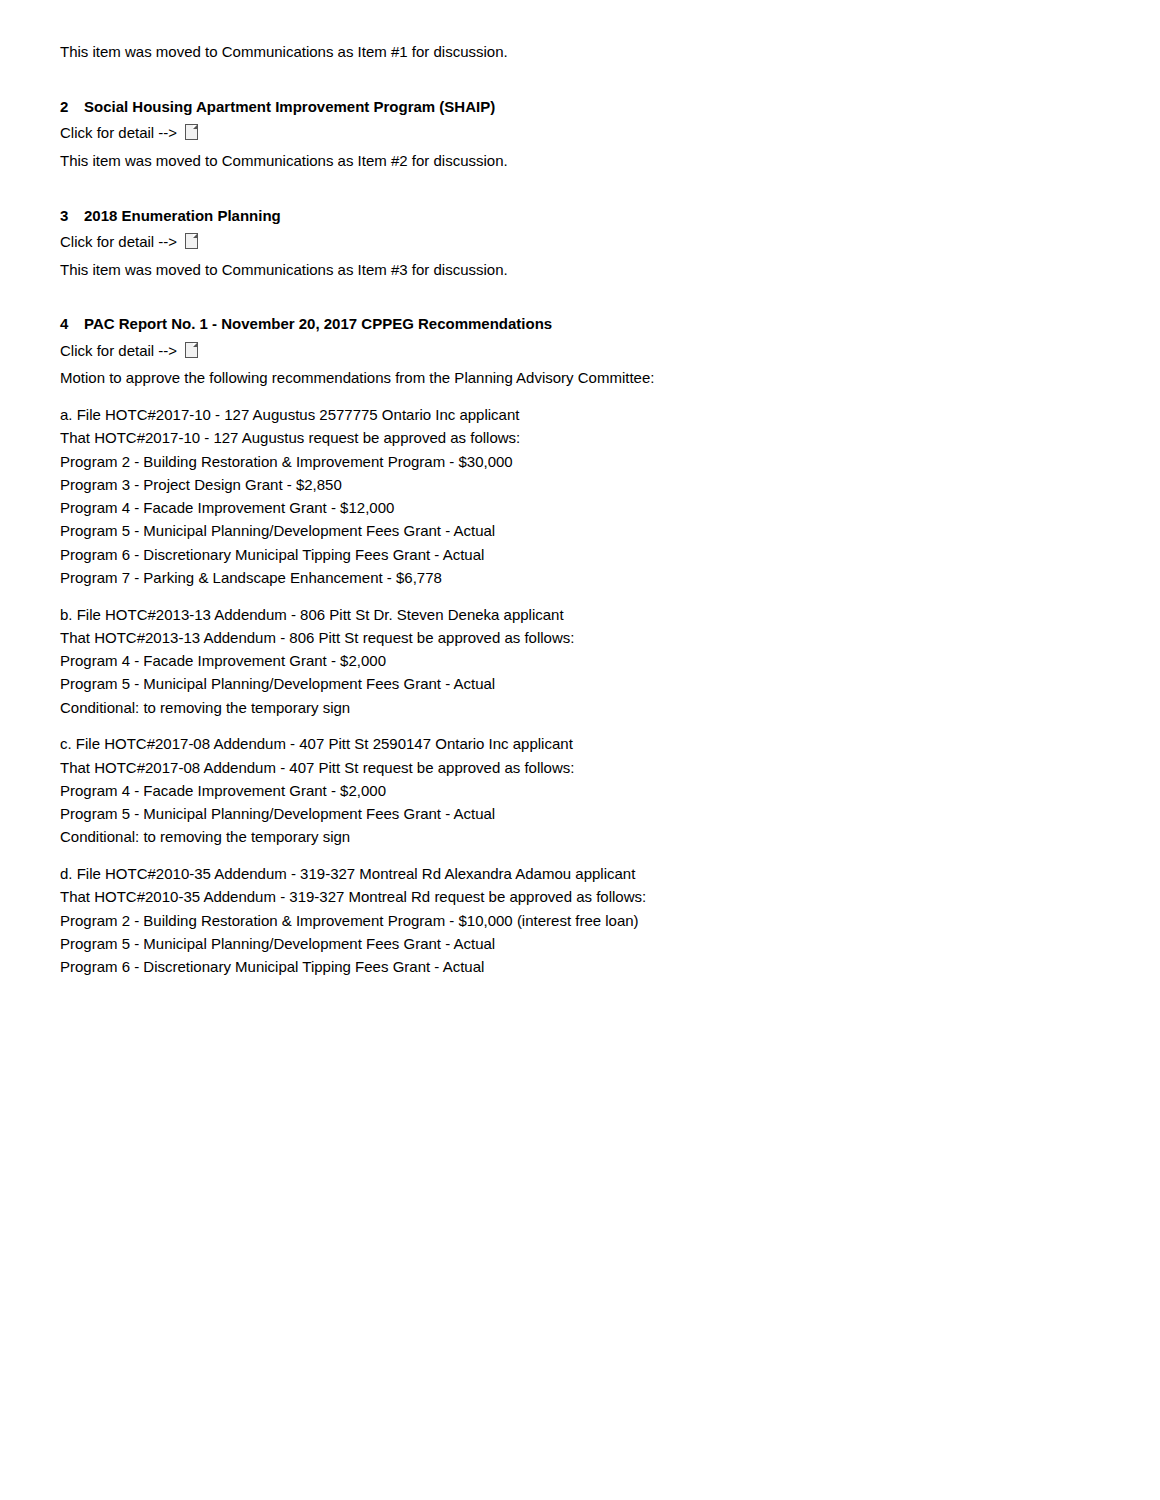This item was moved to Communications as Item #1 for discussion.
2
Social Housing Apartment Improvement Program (SHAIP)
Click for detail -->
This item was moved to Communications as Item #2 for discussion.
3
2018 Enumeration Planning
Click for detail -->
This item was moved to Communications as Item #3 for discussion.
4
PAC Report No. 1 - November 20, 2017 CPPEG Recommendations
Click for detail -->
Motion to approve the following recommendations from the Planning Advisory Committee:
a. File HOTC#2017-10 - 127 Augustus 2577775 Ontario Inc applicant
That HOTC#2017-10 - 127 Augustus request be approved as follows:
Program 2 - Building Restoration & Improvement Program - $30,000
Program 3 - Project Design Grant - $2,850
Program 4 - Facade Improvement Grant - $12,000
Program 5 - Municipal Planning/Development Fees Grant - Actual
Program 6 - Discretionary Municipal Tipping Fees Grant - Actual
Program 7 - Parking & Landscape Enhancement - $6,778
b. File HOTC#2013-13 Addendum - 806 Pitt St Dr. Steven Deneka applicant
That HOTC#2013-13 Addendum - 806 Pitt St request be approved as follows:
Program 4 - Facade Improvement Grant - $2,000
Program 5 - Municipal Planning/Development Fees Grant - Actual
Conditional: to removing the temporary sign
c. File HOTC#2017-08 Addendum - 407 Pitt St 2590147 Ontario Inc applicant
That HOTC#2017-08 Addendum - 407 Pitt St request be approved as follows:
Program 4 - Facade Improvement Grant - $2,000
Program 5 - Municipal Planning/Development Fees Grant - Actual
Conditional: to removing the temporary sign
d. File HOTC#2010-35 Addendum - 319-327 Montreal Rd Alexandra Adamou applicant
That HOTC#2010-35 Addendum - 319-327 Montreal Rd request be approved as follows:
Program 2 - Building Restoration & Improvement Program - $10,000 (interest free loan)
Program 5 - Municipal Planning/Development Fees Grant - Actual
Program 6 - Discretionary Municipal Tipping Fees Grant - Actual